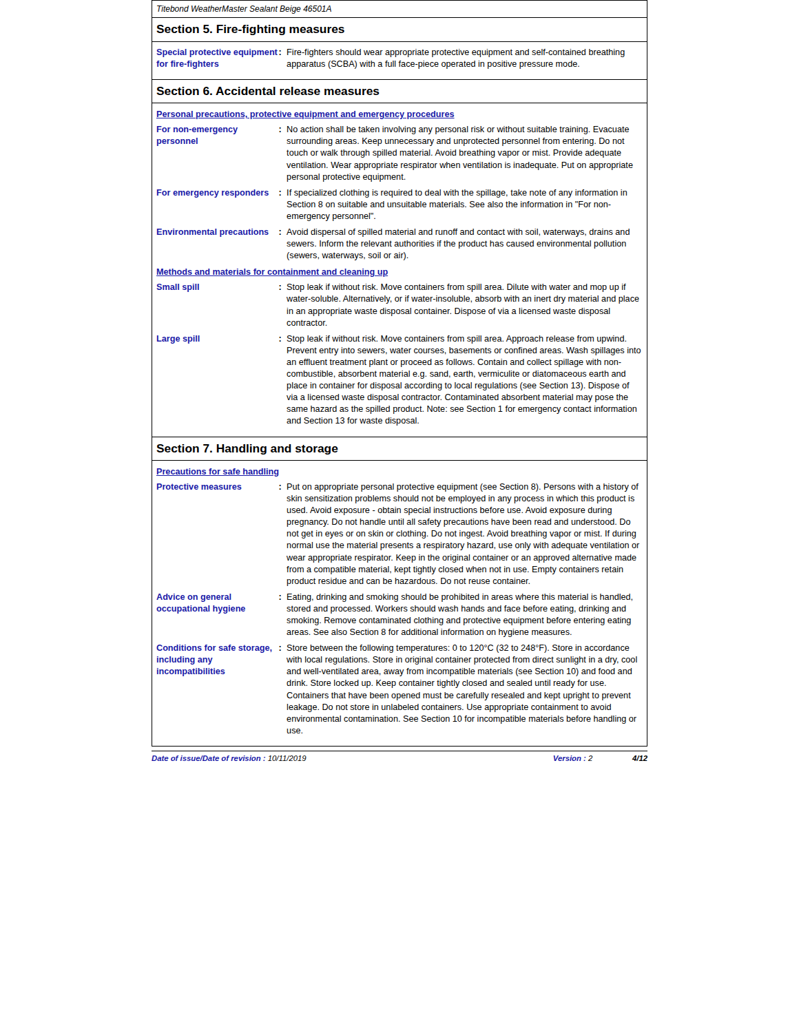Titebond WeatherMaster Sealant Beige 46501A
Section 5. Fire-fighting measures
| Special protective equipment for fire-fighters | : | Fire-fighters should wear appropriate protective equipment and self-contained breathing apparatus (SCBA) with a full face-piece operated in positive pressure mode. |
Section 6. Accidental release measures
Personal precautions, protective equipment and emergency procedures
| For non-emergency personnel | : | No action shall be taken involving any personal risk or without suitable training. Evacuate surrounding areas. Keep unnecessary and unprotected personnel from entering. Do not touch or walk through spilled material. Avoid breathing vapor or mist. Provide adequate ventilation. Wear appropriate respirator when ventilation is inadequate. Put on appropriate personal protective equipment. |
| For emergency responders | : | If specialized clothing is required to deal with the spillage, take note of any information in Section 8 on suitable and unsuitable materials. See also the information in "For non-emergency personnel". |
| Environmental precautions | : | Avoid dispersal of spilled material and runoff and contact with soil, waterways, drains and sewers. Inform the relevant authorities if the product has caused environmental pollution (sewers, waterways, soil or air). |
Methods and materials for containment and cleaning up
| Small spill | : | Stop leak if without risk. Move containers from spill area. Dilute with water and mop up if water-soluble. Alternatively, or if water-insoluble, absorb with an inert dry material and place in an appropriate waste disposal container. Dispose of via a licensed waste disposal contractor. |
| Large spill | : | Stop leak if without risk. Move containers from spill area. Approach release from upwind. Prevent entry into sewers, water courses, basements or confined areas. Wash spillages into an effluent treatment plant or proceed as follows. Contain and collect spillage with non-combustible, absorbent material e.g. sand, earth, vermiculite or diatomaceous earth and place in container for disposal according to local regulations (see Section 13). Dispose of via a licensed waste disposal contractor. Contaminated absorbent material may pose the same hazard as the spilled product. Note: see Section 1 for emergency contact information and Section 13 for waste disposal. |
Section 7. Handling and storage
Precautions for safe handling
| Protective measures | : | Put on appropriate personal protective equipment (see Section 8). Persons with a history of skin sensitization problems should not be employed in any process in which this product is used. Avoid exposure - obtain special instructions before use. Avoid exposure during pregnancy. Do not handle until all safety precautions have been read and understood. Do not get in eyes or on skin or clothing. Do not ingest. Avoid breathing vapor or mist. If during normal use the material presents a respiratory hazard, use only with adequate ventilation or wear appropriate respirator. Keep in the original container or an approved alternative made from a compatible material, kept tightly closed when not in use. Empty containers retain product residue and can be hazardous. Do not reuse container. |
| Advice on general occupational hygiene | : | Eating, drinking and smoking should be prohibited in areas where this material is handled, stored and processed. Workers should wash hands and face before eating, drinking and smoking. Remove contaminated clothing and protective equipment before entering eating areas. See also Section 8 for additional information on hygiene measures. |
| Conditions for safe storage, including any incompatibilities | : | Store between the following temperatures: 0 to 120°C (32 to 248°F). Store in accordance with local regulations. Store in original container protected from direct sunlight in a dry, cool and well-ventilated area, away from incompatible materials (see Section 10) and food and drink. Store locked up. Keep container tightly closed and sealed until ready for use. Containers that have been opened must be carefully resealed and kept upright to prevent leakage. Do not store in unlabeled containers. Use appropriate containment to avoid environmental contamination. See Section 10 for incompatible materials before handling or use. |
Date of issue/Date of revision : 10/11/2019
Version : 2
4/12